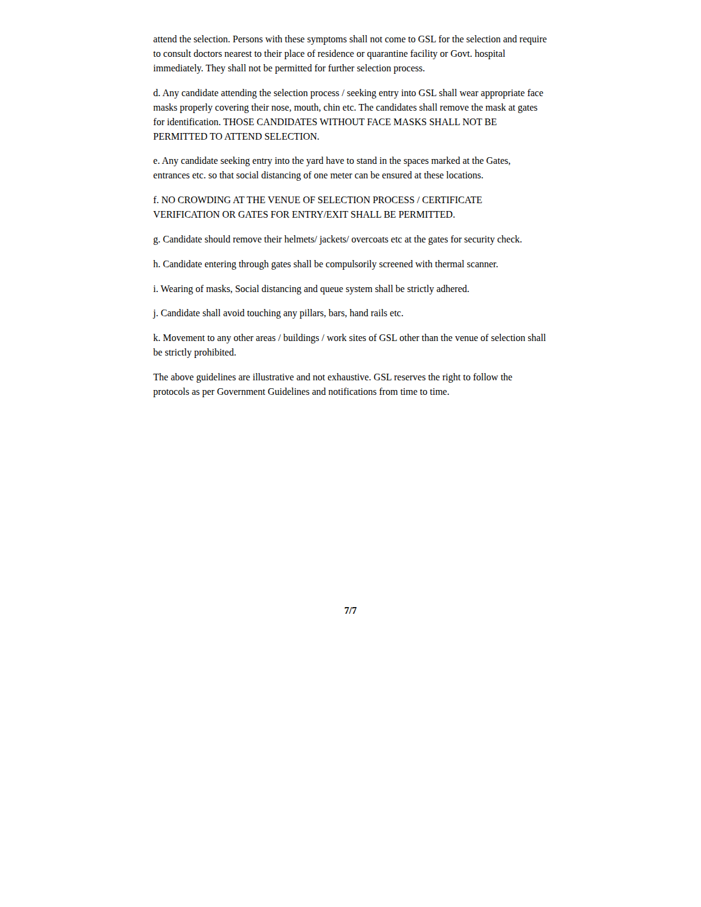attend the selection. Persons with these symptoms shall not come to GSL for the selection and require to consult doctors nearest to their place of residence or quarantine facility or Govt. hospital immediately. They shall not be permitted for further selection process.
d. Any candidate attending the selection process / seeking entry into GSL shall wear appropriate face masks properly covering their nose, mouth, chin etc. The candidates shall remove the mask at gates for identification. THOSE CANDIDATES WITHOUT FACE MASKS SHALL NOT BE PERMITTED TO ATTEND SELECTION.
e. Any candidate seeking entry into the yard have to stand in the spaces marked at the Gates, entrances etc. so that social distancing of one meter can be ensured at these locations.
f. NO CROWDING AT THE VENUE OF SELECTION PROCESS / CERTIFICATE VERIFICATION OR GATES FOR ENTRY/EXIT SHALL BE PERMITTED.
g. Candidate should remove their helmets/ jackets/ overcoats etc at the gates for security check.
h. Candidate entering through gates shall be compulsorily screened with thermal scanner.
i. Wearing of masks, Social distancing and queue system shall be strictly adhered.
j. Candidate shall avoid touching any pillars, bars, hand rails etc.
k. Movement to any other areas / buildings / work sites of GSL other than the venue of selection shall be strictly prohibited.
The above guidelines are illustrative and not exhaustive. GSL reserves the right to follow the protocols as per Government Guidelines and notifications from time to time.
7/7